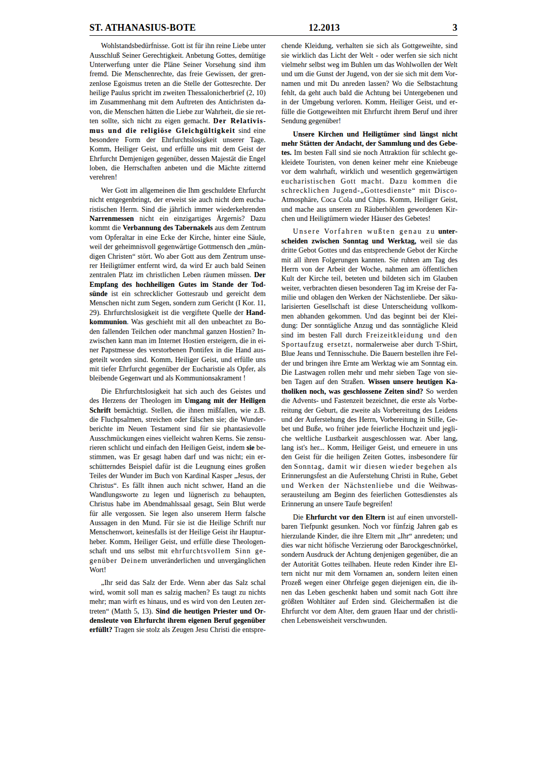ST. ATHANASIUS-BOTE 12.2013 3
Wohlstandsbedürfnisse. Gott ist für ihn reine Liebe unter Ausschluß Seiner Gerechtigkeit. Anbetung Gottes, demütige Unterwerfung unter die Pläne Seiner Vorsehung sind ihm fremd. Die Menschenrechte, das freie Gewissen, der grenzenlose Egoismus treten an die Stelle der Gottesrechte. Der heilige Paulus spricht im zweiten Thessalonicherbrief (2, 10) im Zusammenhang mit dem Auftreten des Antichristen davon, die Menschen hätten die Liebe zur Wahrheit, die sie retten sollte, sich nicht zu eigen gemacht. Der Relativismus und die religiöse Gleichgültigkeit sind eine besondere Form der Ehrfurchtslosigkeit unserer Tage. Komm, Heiliger Geist, und erfülle uns mit dem Geist der Ehrfurcht Demjenigen gegenüber, dessen Majestät die Engel loben, die Herrschaften anbeten und die Mächte zitternd verehren!
Wer Gott im allgemeinen die Ihm geschuldete Ehrfurcht nicht entgegenbringt, der erweist sie auch nicht dem eucharistischen Herrn. Sind die jährlich immer wiederkehrenden Narrenmessen nicht ein einzigartiges Ärgernis? Dazu kommt die Verbannung des Tabernakels aus dem Zentrum vom Opferaltar in eine Ecke der Kirche, hinter eine Säule, weil der geheimnisvoll gegenwärtige Gottmensch den „mündigen Christen“ stört. Wo aber Gott aus dem Zentrum unserer Heiligtümer entfernt wird, da wird Er auch bald Seinen zentralen Platz im christlichen Leben räumen müssen. Der Empfang des hochheiligen Gutes im Stande der Todsünde ist ein schrecklicher Gottesraub und gereicht dem Menschen nicht zum Segen, sondern zum Gericht (I Kor. 11, 29). Ehrfurchtslosigkeit ist die vergiftete Quelle der Handkommunion. Was geschieht mit all den unbeachtet zu Boden fallenden Teilchen oder manchmal ganzen Hostien? Inzwischen kann man im Internet Hostien ersteigern, die in einer Papstmesse des verstorbenen Pontifex in die Hand ausgeteilt worden sind. Komm, Heiliger Geist, und erfülle uns mit tiefer Ehrfurcht gegenüber der Eucharistie als Opfer, als bleibende Gegenwart und als Kommunionsakrament !
Die Ehrfurchtslosigkeit hat sich auch des Geistes und des Herzens der Theologen im Umgang mit der Heiligen Schrift bemächtigt. Stellen, die ihnen mißfallen, wie z.B. die Fluchpsalmen, streichen oder fälschen sie; die Wunderberichte im Neuen Testament sind für sie phantasievolle Ausschmückungen eines vielleicht wahren Kerns. Sie zensurieren schlicht und einfach den Heiligen Geist, indem sie bestimmen, was Er gesagt haben darf und was nicht; ein erschütterndes Beispiel dafür ist die Leugnung eines großen Teiles der Wunder im Buch von Kardinal Kasper „Jesus, der Christus“. Es fällt ihnen auch nicht schwer, Hand an die Wandlungsworte zu legen und lügnerisch zu behaupten, Christus habe im Abendmahlssaal gesagt, Sein Blut werde für alle vergossen. Sie legen also unserem Herrn falsche Aussagen in den Mund. Für sie ist die Heilige Schrift nur Menschenwort, keinesfalls ist der Heilige Geist ihr Haupturheber. Komm, Heiliger Geist, und erfülle diese Theologenschaft und uns selbst mit ehrfurchtsvollem Sinn gegenüber Deinem unveränderlichen und unvergänglichen Wort!
„Ihr seid das Salz der Erde. Wenn aber das Salz schal wird, womit soll man es salzig machen? Es taugt zu nichts mehr; man wirft es hinaus, und es wird von den Leuten zertreten“ (Matth 5, 13). Sind die heutigen Priester und Ordensleute von Ehrfurcht ihrem eigenen Beruf gegenüber erfüllt? Tragen sie stolz als Zeugen Jesu Christi die entsprechende Kleidung, verhalten sie sich als Gottgeweihte, sind sie wirklich das Licht der Welt - oder werfen sie sich nicht vielmehr selbst weg im Buhlen um das Wohlwollen der Welt und um die Gunst der Jugend, von der sie sich mit dem Vornamen und mit Du anreden lassen? Wo die Selbstachtung fehlt, da geht auch bald die Achtung bei Untergebenen und in der Umgebung verloren. Komm, Heiliger Geist, und erfülle die Gottgeweihten mit Ehrfurcht ihrem Beruf und ihrer Sendung gegenüber!
Unsere Kirchen und Heiligtümer sind längst nicht mehr Stätten der Andacht, der Sammlung und des Gebetes. Im besten Fall sind sie noch Attraktion für schlecht gekleidete Touristen, von denen keiner mehr eine Kniebeuge vor dem wahrhaft, wirklich und wesentlich gegenwärtigen eucharistischen Gott macht. Dazu kommen die schrecklichen Jugend-„Gottesdienste“ mit Disco-Atmosphäre, Coca Cola und Chips. Komm, Heiliger Geist, und mache aus unseren zu Räuberhöhlen gewordenen Kirchen und Heiligtümern wieder Häuser des Gebetes!
Unsere Vorfahren wußten genau zu unterscheiden zwischen Sonntag und Werktag, weil sie das dritte Gebot Gottes und das entsprechende Gebot der Kirche mit all ihren Folgerungen kannten. Sie ruhten am Tag des Herrn von der Arbeit der Woche, nahmen am öffentlichen Kult der Kirche teil, beteten und bildeten sich im Glauben weiter, verbrachten diesen besonderen Tag im Kreise der Familie und oblagen den Werken der Nächstenliebe. Der säkularisierten Gesellschaft ist diese Unterscheidung vollkommen abhanden gekommen. Und das beginnt bei der Kleidung: Der sonntägliche Anzug und das sonntägliche Kleid sind im besten Fall durch Freizeitkleidung und den Sportaufzug ersetzt, normalerweise aber durch T-Shirt, Blue Jeans und Tennisschuhe. Die Bauern bestellen ihre Felder und bringen ihre Ernte am Werktag wie am Sonntag ein. Die Lastwagen rollen mehr und mehr sieben Tage von sieben Tagen auf den Straßen. Wissen unsere heutigen Katholiken noch, was geschlossene Zeiten sind? So werden die Advents- und Fastenzeit bezeichnet, die erste als Vorbereitung der Geburt, die zweite als Vorbereitung des Leidens und der Auferstehung des Herrn, Vorbereitung in Stille, Gebet und Buße, wo früher jede feierliche Hochzeit und jegliche weltliche Lustbarkeit ausgeschlossen war. Aber lang, lang ist's her... Komm, Heiliger Geist, und erneuere in uns den Geist für die heiligen Zeiten Gottes, insbesondere für den Sonntag, damit wir diesen wieder begehen als Erinnerungsfest an die Auferstehung Christi in Ruhe, Gebet und Werken der Nächstenliebe und die Weihwasserausteilung am Beginn des feierlichen Gottesdienstes als Erinnerung an unsere Taufe begreifen!
Die Ehrfurcht vor den Eltern ist auf einen unvorstellbaren Tiefpunkt gesunken. Noch vor fünfzig Jahren gab es hierzulande Kinder, die ihre Eltern mit „Ihr“ anredeten; und dies war nicht höfische Verzierung oder Barockgeschnörkel, sondern Ausdruck der Achtung denjenigen gegenüber, die an der Autorität Gottes teilhaben. Heute reden Kinder ihre Eltern nicht nur mit dem Vornamen an, sondern leiten einen Prozeß wegen einer Ohrfeige gegen diejenigen ein, die ihnen das Leben geschenkt haben und somit nach Gott ihre größten Wohltäter auf Erden sind. Gleichermaßen ist die Ehrfurcht vor dem Alter, dem grauen Haar und der christlichen Lebensweisheit verschwunden.